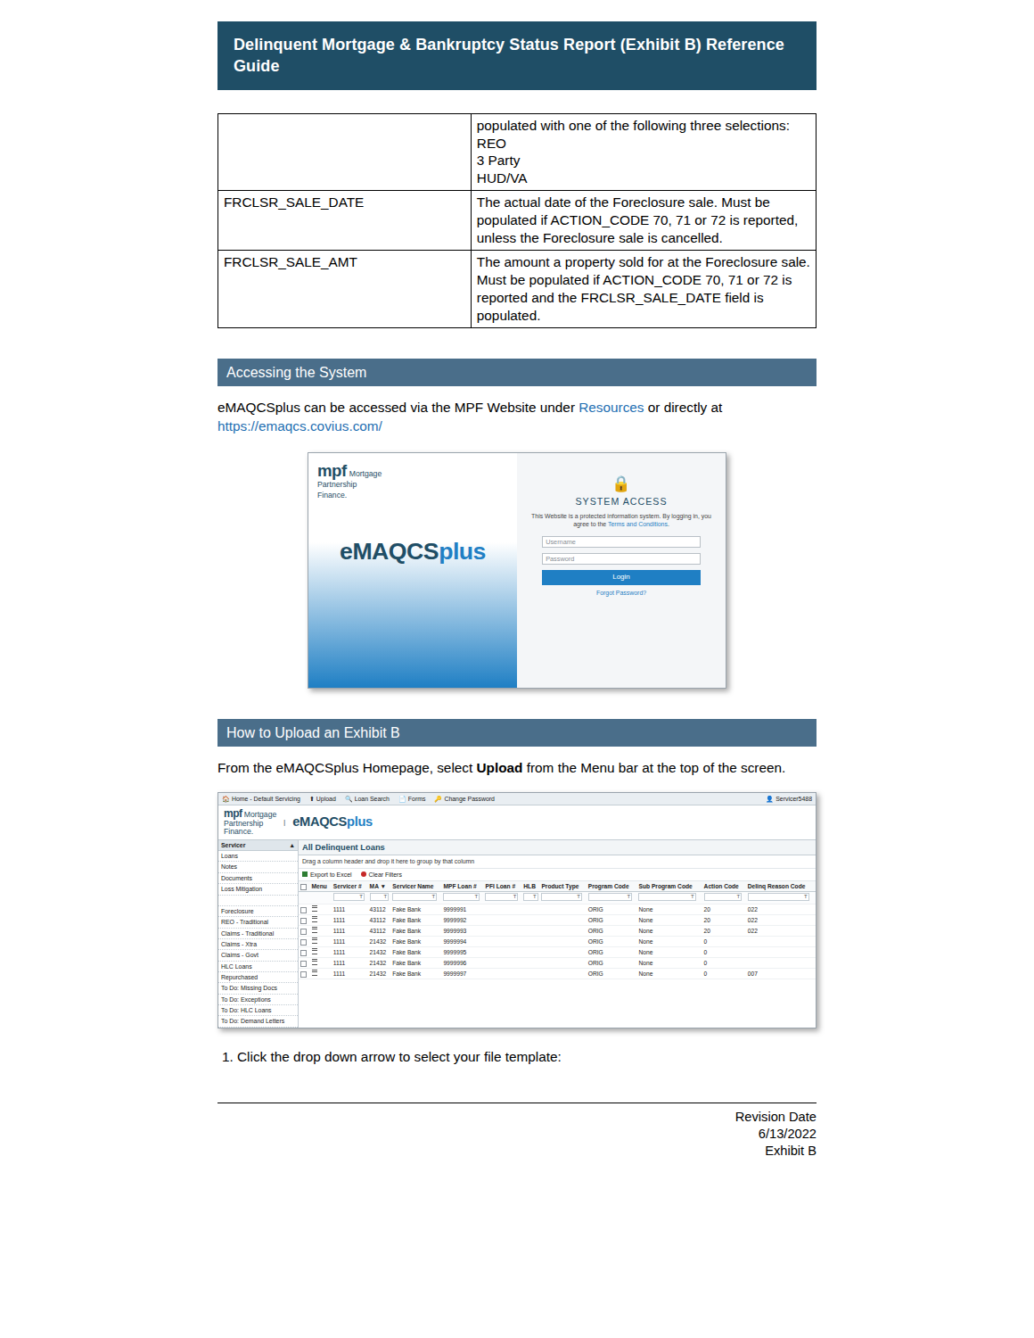Delinquent Mortgage & Bankruptcy Status Report (Exhibit B) Reference Guide
| | populated with one of the following three selections: REO 3 Party HUD/VA |
| FRCLSR_SALE_DATE | The actual date of the Foreclosure sale. Must be populated if ACTION_CODE 70, 71 or 72 is reported, unless the Foreclosure sale is cancelled. |
| FRCLSR_SALE_AMT | The amount a property sold for at the Foreclosure sale. Must be populated if ACTION_CODE 70, 71 or 72 is reported and the FRCLSR_SALE_DATE field is populated. |
Accessing the System
eMAQCSplus can be accessed via the MPF Website under Resources or directly at https://emaqcs.covius.com/
mpf Mortgage
Partnership
Finance.
e MAQCSplus
🔒
SYSTEM ACCESS
This Website is a protected information system. By logging in, you agree to the Terms and Conditions.
Username
Password
Login
Forgot Password?
How to Upload an Exhibit B
From the eMAQCSplus Homepage, select Upload from the Menu bar at the top of the screen.
🏠 Home - Default Servicing ⬆ Upload 🔍 Loan Search 📄 Forms 🔑 Change Password 👤 Servicer5488
mpf Mortgage
Partnership
Finance.
|
eMAQCSplus
Servicer▲
Loans
Notes
Documents
Loss Mitigation
Foreclosure
REO - Traditional
Claims - Traditional
Claims - Xtra
Claims - Govt
HLC Loans
Repurchased
To Do: Missing Docs
To Do: Exceptions
To Do: HLC Loans
To Do: Demand Letters
All Delinquent Loans
Drag a column header and drop it here to group by that column
Export to Excel Clear Filters
| | Menu | Servicer # | MA ▼ | Servicer Name | MPF Loan # | PFI Loan # | HLB | Product Type | Program Code | Sub Program Code | Action Code | Delinq Reason Code |
| --- | --- | --- | --- | --- | --- | --- | --- | --- | --- | --- | --- | --- |
| | | 1111 | 43112 | Fake Bank | 9999991 | | | | ORIG | None | 20 | 022 |
| | | 1111 | 43112 | Fake Bank | 9999992 | | | | ORIG | None | 20 | 022 |
| | | 1111 | 43112 | Fake Bank | 9999993 | | | | ORIG | None | 20 | 022 |
| | | 1111 | 21432 | Fake Bank | 9999994 | | | | ORIG | None | 0 | |
| | | 1111 | 21432 | Fake Bank | 9999995 | | | | ORIG | None | 0 | |
| | | 1111 | 21432 | Fake Bank | 9999996 | | | | ORIG | None | 0 | |
| | | 1111 | 21432 | Fake Bank | 9999997 | | | | ORIG | None | 0 | 007 |
Click the drop down arrow to select your file template:
Revision Date
6/13/2022
Exhibit B